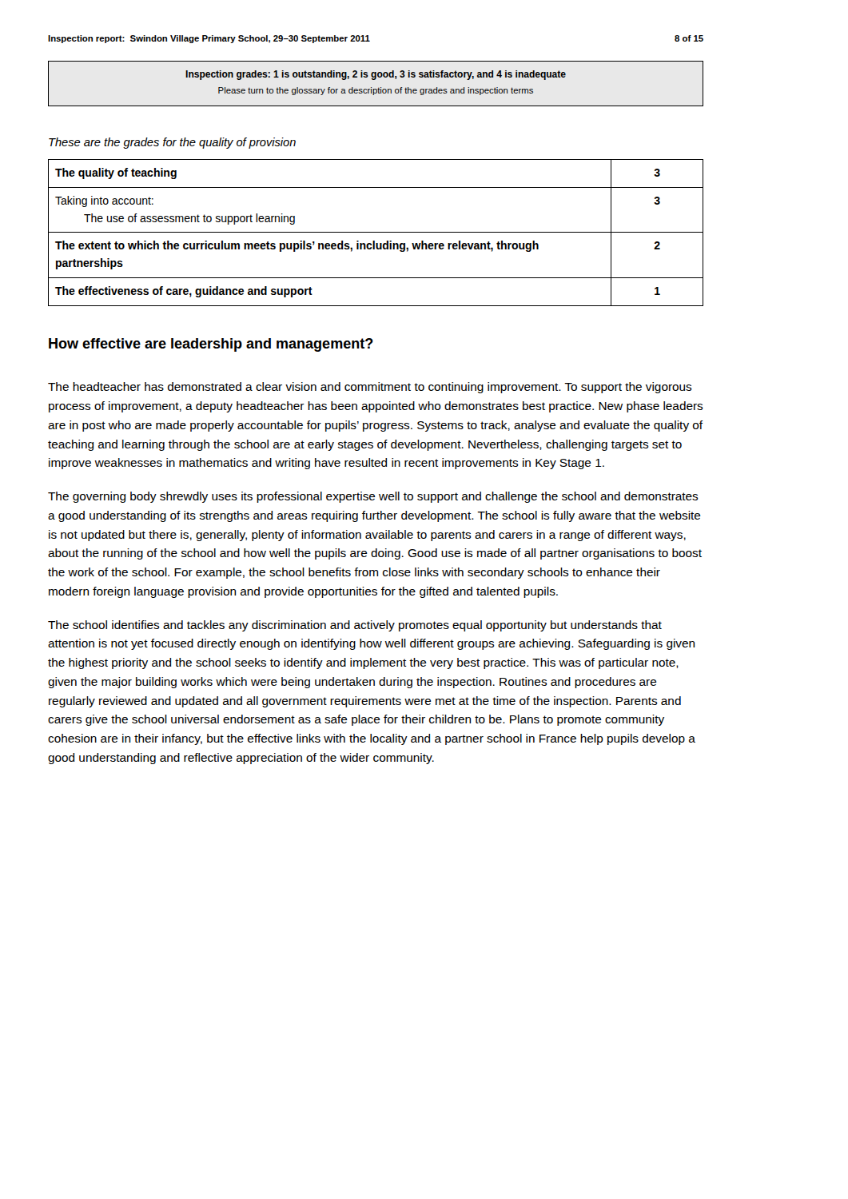Inspection report: Swindon Village Primary School, 29–30 September 2011
8 of 15
Inspection grades: 1 is outstanding, 2 is good, 3 is satisfactory, and 4 is inadequate
Please turn to the glossary for a description of the grades and inspection terms
These are the grades for the quality of provision
| The quality of teaching | 3 |
| Taking into account: The use of assessment to support learning | 3 |
| The extent to which the curriculum meets pupils’ needs, including, where relevant, through partnerships | 2 |
| The effectiveness of care, guidance and support | 1 |
How effective are leadership and management?
The headteacher has demonstrated a clear vision and commitment to continuing improvement. To support the vigorous process of improvement, a deputy headteacher has been appointed who demonstrates best practice. New phase leaders are in post who are made properly accountable for pupils’ progress. Systems to track, analyse and evaluate the quality of teaching and learning through the school are at early stages of development. Nevertheless, challenging targets set to improve weaknesses in mathematics and writing have resulted in recent improvements in Key Stage 1.
The governing body shrewdly uses its professional expertise well to support and challenge the school and demonstrates a good understanding of its strengths and areas requiring further development. The school is fully aware that the website is not updated but there is, generally, plenty of information available to parents and carers in a range of different ways, about the running of the school and how well the pupils are doing. Good use is made of all partner organisations to boost the work of the school. For example, the school benefits from close links with secondary schools to enhance their modern foreign language provision and provide opportunities for the gifted and talented pupils.
The school identifies and tackles any discrimination and actively promotes equal opportunity but understands that attention is not yet focused directly enough on identifying how well different groups are achieving. Safeguarding is given the highest priority and the school seeks to identify and implement the very best practice. This was of particular note, given the major building works which were being undertaken during the inspection. Routines and procedures are regularly reviewed and updated and all government requirements were met at the time of the inspection. Parents and carers give the school universal endorsement as a safe place for their children to be. Plans to promote community cohesion are in their infancy, but the effective links with the locality and a partner school in France help pupils develop a good understanding and reflective appreciation of the wider community.